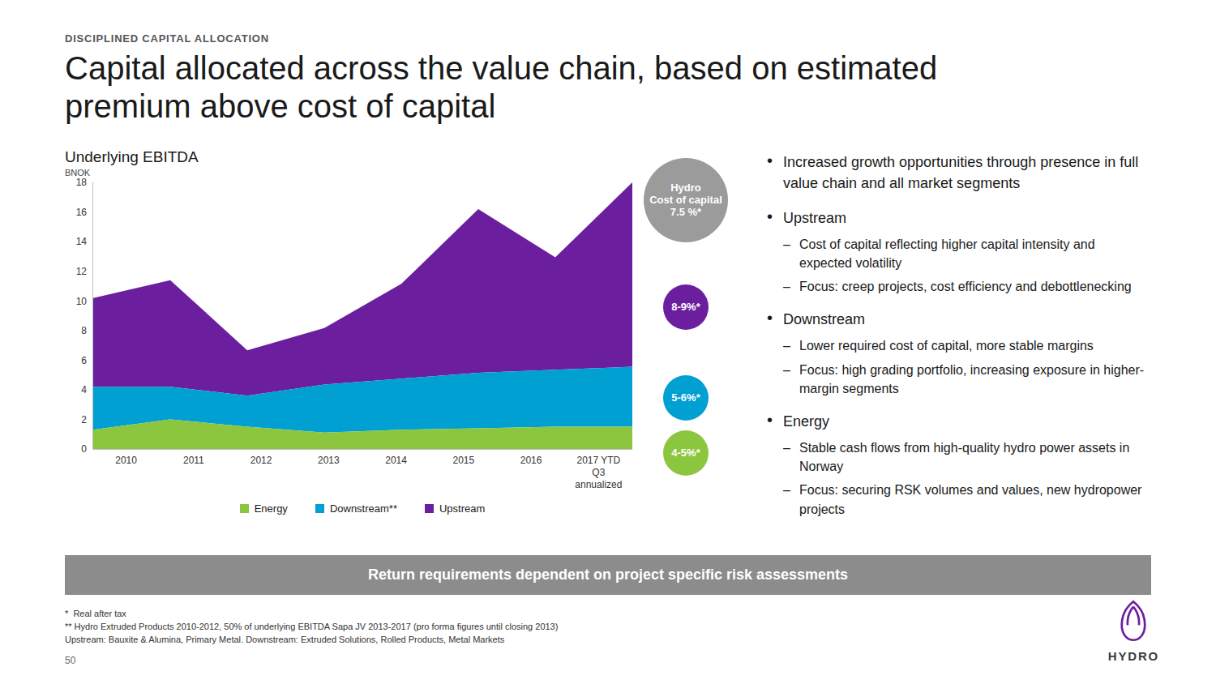Disciplined capital allocation
Capital allocated across the value chain, based on estimated
premium above cost of capital
Underlying EBITDA
BNOK
18 16 14 12 10 8 6 4 2 0
Stacked area chart: 8 categories (2010 … 2017 YTD Q3 annualized) y scale: 0 at bottom (y=330), 18 at top (y=0) => px per unit = 18.333
2010
2011
2012
2013
2014
2015
2016
2017 YTD
Q3
annualized
Energy Downstream** Upstream
Hydro
Cost of capital
7.5 %*
8-9%*
5-6%*
4-5%*
Increased growth opportunities through presence in full value chain and all market segments
Upstream
Cost of capital reflecting higher capital intensity and expected volatility
Focus: creep projects, cost efficiency and debottlenecking
Downstream
Lower required cost of capital, more stable margins
Focus: high grading portfolio, increasing exposure in higher-margin segments
Energy
Stable cash flows from high-quality hydro power assets in Norway
Focus: securing RSK volumes and values, new hydropower projects
Return requirements dependent on project specific risk assessments
* Real after tax
** Hydro Extruded Products 2010-2012, 50% of underlying EBITDA Sapa JV 2013-2017 (pro forma figures until closing 2013)
Upstream: Bauxite & Alumina, Primary Metal. Downstream: Extruded Solutions, Rolled Products, Metal Markets
50
HYDRO